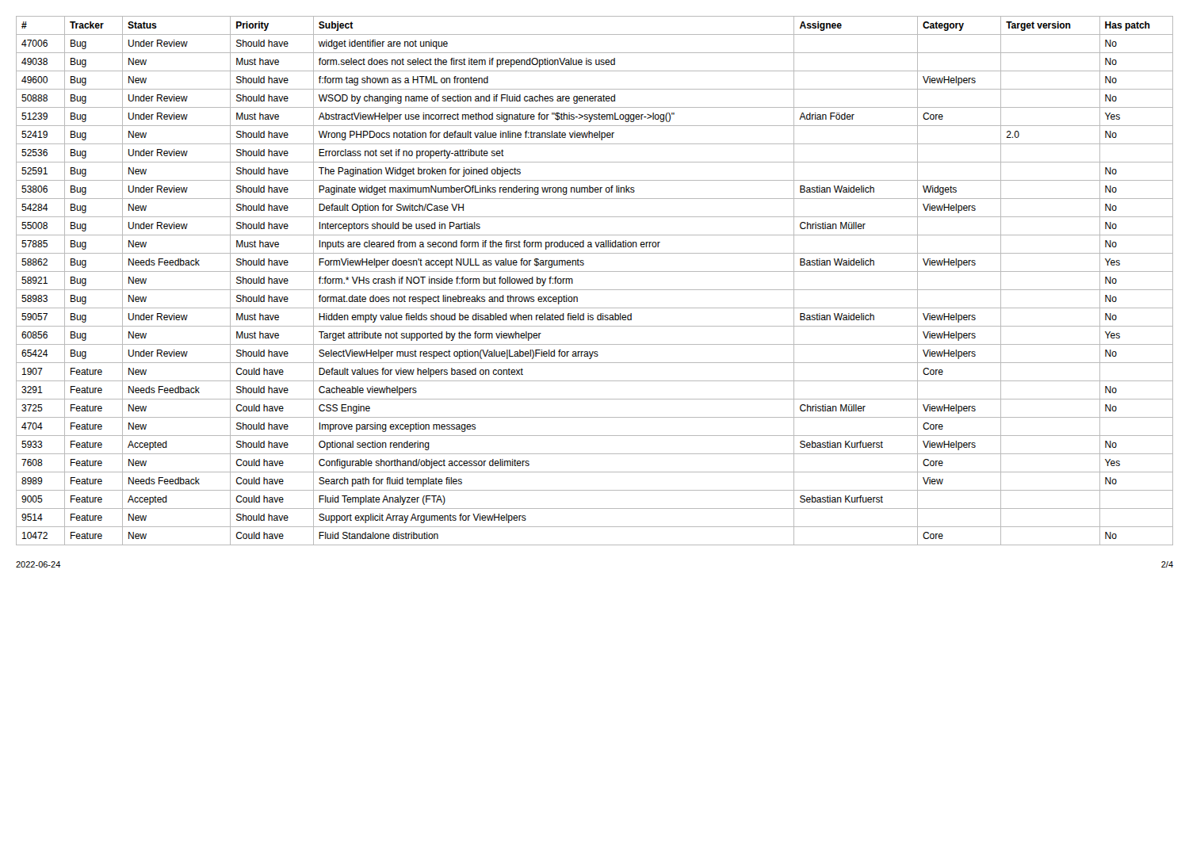| # | Tracker | Status | Priority | Subject | Assignee | Category | Target version | Has patch |
| --- | --- | --- | --- | --- | --- | --- | --- | --- |
| 47006 | Bug | Under Review | Should have | widget identifier are not unique | | | | No |
| 49038 | Bug | New | Must have | form.select does not select the first item if prependOptionValue is used | | | | No |
| 49600 | Bug | New | Should have | f:form tag shown as a HTML on frontend | | ViewHelpers | | No |
| 50888 | Bug | Under Review | Should have | WSOD by changing name of section and if Fluid caches are generated | | | | No |
| 51239 | Bug | Under Review | Must have | AbstractViewHelper use incorrect method signature for "$this->systemLogger->log()" | Adrian Föder | Core | | Yes |
| 52419 | Bug | New | Should have | Wrong PHPDocs notation for default value inline f:translate viewhelper | | | 2.0 | No |
| 52536 | Bug | Under Review | Should have | Errorclass not set if no property-attribute set | | | | |
| 52591 | Bug | New | Should have | The Pagination Widget broken for joined objects | | | | No |
| 53806 | Bug | Under Review | Should have | Paginate widget maximumNumberOfLinks rendering wrong number of links | Bastian Waidelich | Widgets | | No |
| 54284 | Bug | New | Should have | Default Option for Switch/Case VH | | ViewHelpers | | No |
| 55008 | Bug | Under Review | Should have | Interceptors should be used in Partials | Christian Müller | | | No |
| 57885 | Bug | New | Must have | Inputs are cleared from a second form if the first form produced a vallidation error | | | | No |
| 58862 | Bug | Needs Feedback | Should have | FormViewHelper doesn't accept NULL as value for $arguments | Bastian Waidelich | ViewHelpers | | Yes |
| 58921 | Bug | New | Should have | f:form.* VHs crash if NOT inside f:form but followed by f:form | | | | No |
| 58983 | Bug | New | Should have | format.date does not respect linebreaks and throws exception | | | | No |
| 59057 | Bug | Under Review | Must have | Hidden empty value fields shoud be disabled when related field is disabled | Bastian Waidelich | ViewHelpers | | No |
| 60856 | Bug | New | Must have | Target attribute not supported by the form viewhelper | | ViewHelpers | | Yes |
| 65424 | Bug | Under Review | Should have | SelectViewHelper must respect option(Value/Label)Field for arrays | | ViewHelpers | | No |
| 1907 | Feature | New | Could have | Default values for view helpers based on context | | Core | | |
| 3291 | Feature | Needs Feedback | Should have | Cacheable viewhelpers | | | | No |
| 3725 | Feature | New | Could have | CSS Engine | Christian Müller | ViewHelpers | | No |
| 4704 | Feature | New | Should have | Improve parsing exception messages | | Core | | |
| 5933 | Feature | Accepted | Should have | Optional section rendering | Sebastian Kurfuerst | ViewHelpers | | No |
| 7608 | Feature | New | Could have | Configurable shorthand/object accessor delimiters | | Core | | Yes |
| 8989 | Feature | Needs Feedback | Could have | Search path for fluid template files | | View | | No |
| 9005 | Feature | Accepted | Could have | Fluid Template Analyzer (FTA) | Sebastian Kurfuerst | | | |
| 9514 | Feature | New | Should have | Support explicit Array Arguments for ViewHelpers | | | | |
| 10472 | Feature | New | Could have | Fluid Standalone distribution | | Core | | No |
2022-06-24 2/4